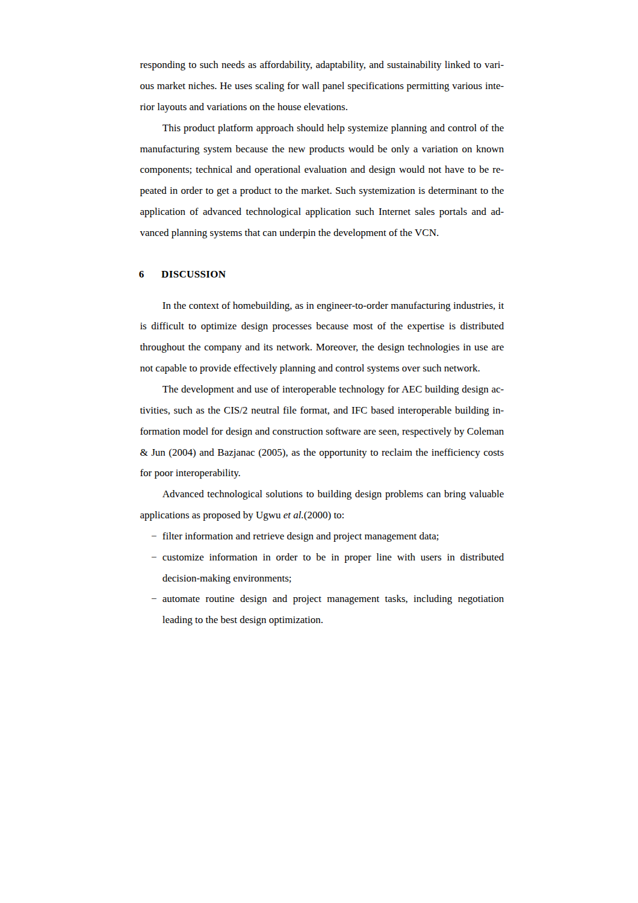responding to such needs as affordability, adaptability, and sustainability linked to various market niches. He uses scaling for wall panel specifications permitting various interior layouts and variations on the house elevations.
This product platform approach should help systemize planning and control of the manufacturing system because the new products would be only a variation on known components; technical and operational evaluation and design would not have to be repeated in order to get a product to the market. Such systemization is determinant to the application of advanced technological application such Internet sales portals and advanced planning systems that can underpin the development of the VCN.
6 DISCUSSION
In the context of homebuilding, as in engineer-to-order manufacturing industries, it is difficult to optimize design processes because most of the expertise is distributed throughout the company and its network. Moreover, the design technologies in use are not capable to provide effectively planning and control systems over such network.
The development and use of interoperable technology for AEC building design activities, such as the CIS/2 neutral file format, and IFC based interoperable building information model for design and construction software are seen, respectively by Coleman & Jun (2004) and Bazjanac (2005), as the opportunity to reclaim the inefficiency costs for poor interoperability.
Advanced technological solutions to building design problems can bring valuable applications as proposed by Ugwu et al.(2000) to:
filter information and retrieve design and project management data;
customize information in order to be in proper line with users in distributed decision-making environments;
automate routine design and project management tasks, including negotiation leading to the best design optimization.